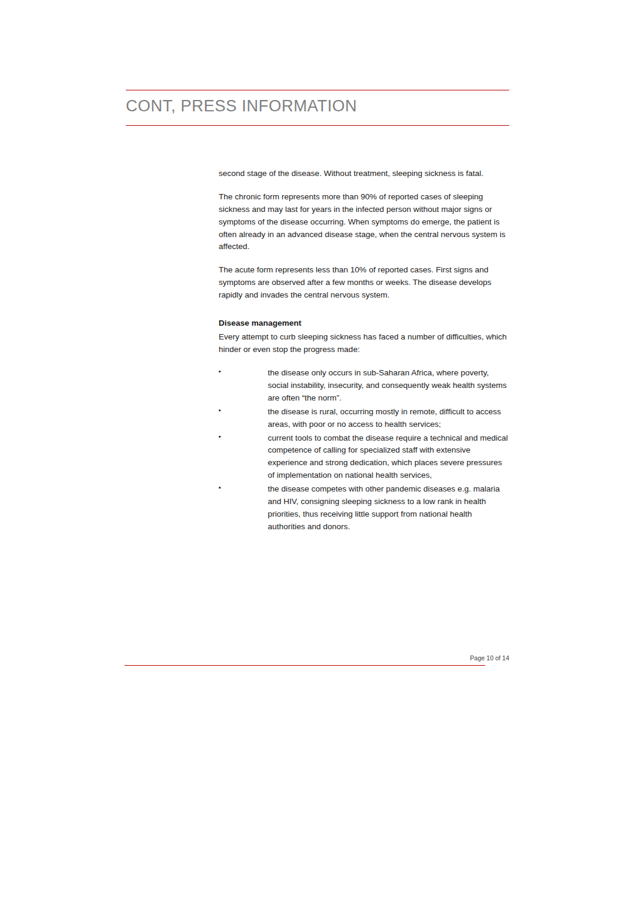CONT, PRESS INFORMATION
second stage of the disease. Without treatment, sleeping sickness is fatal.
The chronic form represents more than 90% of reported cases of sleeping sickness and may last for years in the infected person without major signs or symptoms of the disease occurring. When symptoms do emerge, the patient is often already in an advanced disease stage, when the central nervous system is affected.
The acute form represents less than 10% of reported cases. First signs and symptoms are observed after a few months or weeks. The disease develops rapidly and invades the central nervous system.
Disease management
Every attempt to curb sleeping sickness has faced a number of difficulties, which hinder or even stop the progress made:
the disease only occurs in sub-Saharan Africa, where poverty, social instability, insecurity, and consequently weak health systems are often “the norm”.
the disease is rural, occurring mostly in remote, difficult to access areas, with poor or no access to health services;
current tools to combat the disease require a technical and medical competence of calling for specialized staff with extensive experience and strong dedication, which places severe pressures of implementation on national health services,
the disease competes with other pandemic diseases e.g. malaria and HIV, consigning sleeping sickness to a low rank in health priorities, thus receiving little support from national health authorities and donors.
Page 10 of 14